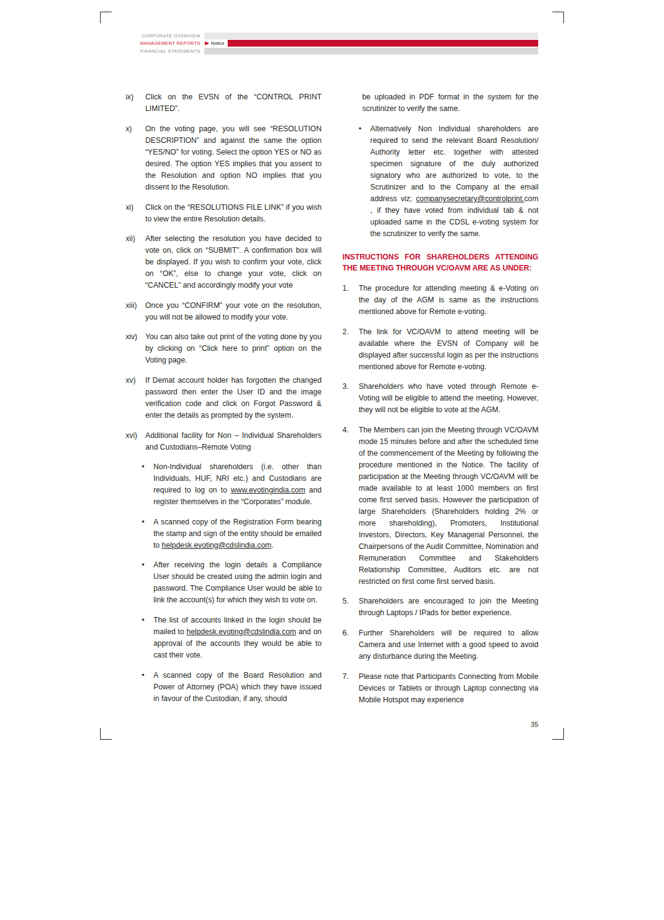Corporate Overview
Management Reports
▶
Notice
Financial Statements
ix)
Click on the EVSN of the “CONTROL PRINT LIMITED”.
x)
On the voting page, you will see “RESOLUTION DESCRIPTION” and against the same the option “YES/NO” for voting. Select the option YES or NO as desired. The option YES implies that you assent to the Resolution and option NO implies that you dissent to the Resolution.
xi)
Click on the “RESOLUTIONS FILE LINK” if you wish to view the entire Resolution details.
xii)
After selecting the resolution you have decided to vote on, click on “SUBMIT”. A confirmation box will be displayed. If you wish to confirm your vote, click on “OK”, else to change your vote, click on “CANCEL” and accordingly modify your vote
xiii)
Once you “CONFIRM” your vote on the resolution, you will not be allowed to modify your vote.
xiv)
You can also take out print of the voting done by you by clicking on “Click here to print” option on the Voting page.
xv)
If Demat account holder has forgotten the changed password then enter the User ID and the image verification code and click on Forgot Password & enter the details as prompted by the system.
xvi)
Additional facility for Non – Individual Shareholders and Custodians–Remote Voting
•
Non-Individual shareholders (i.e. other than Individuals, HUF, NRI etc.) and Custodians are required to log on to www.evotingindia.com and register themselves in the “Corporates” module.
•
A scanned copy of the Registration Form bearing the stamp and sign of the entity should be emailed to helpdesk.evoting@cdslindia.com.
•
After receiving the login details a Compliance User should be created using the admin login and password. The Compliance User would be able to link the account(s) for which they wish to vote on.
•
The list of accounts linked in the login should be mailed to helpdesk.evoting@cdslindia.com and on approval of the accounts they would be able to cast their vote.
•
A scanned copy of the Board Resolution and Power of Attorney (POA) which they have issued in favour of the Custodian, if any, should
be uploaded in PDF format in the system for the scrutinizer to verify the same.
•
Alternatively Non Individual shareholders are required to send the relevant Board Resolution/ Authority letter etc. together with attested specimen signature of the duly authorized signatory who are authorized to vote, to the Scrutinizer and to the Company at the email address viz; companysecretary@controlprint. com , if they have voted from individual tab & not uploaded same in the CDSL e-voting system for the scrutinizer to verify the same.
INSTRUCTIONS FOR SHAREHOLDERS ATTENDING THE MEETING THROUGH VC/OAVM ARE AS UNDER:
1.
The procedure for attending meeting & e-Voting on the day of the AGM is same as the instructions mentioned above for Remote e-voting.
2.
The link for VC/OAVM to attend meeting will be available where the EVSN of Company will be displayed after successful login as per the instructions mentioned above for Remote e-voting.
3.
Shareholders who have voted through Remote e-Voting will be eligible to attend the meeting. However, they will not be eligible to vote at the AGM.
4.
The Members can join the Meeting through VC/OAVM mode 15 minutes before and after the scheduled time of the commencement of the Meeting by following the procedure mentioned in the Notice. The facility of participation at the Meeting through VC/OAVM will be made available to at least 1000 members on first come first served basis. However the participation of large Shareholders (Shareholders holding 2% or more shareholding), Promoters, Institutional Investors, Directors, Key Managerial Personnel, the Chairpersons of the Audit Committee, Nomination and Remuneration Committee and Stakeholders Relationship Committee, Auditors etc. are not restricted on first come first served basis.
5.
Shareholders are encouraged to join the Meeting through Laptops / IPads for better experience.
6.
Further Shareholders will be required to allow Camera and use Internet with a good speed to avoid any disturbance during the Meeting.
7.
Please note that Participants Connecting from Mobile Devices or Tablets or through Laptop connecting via Mobile Hotspot may experience
35